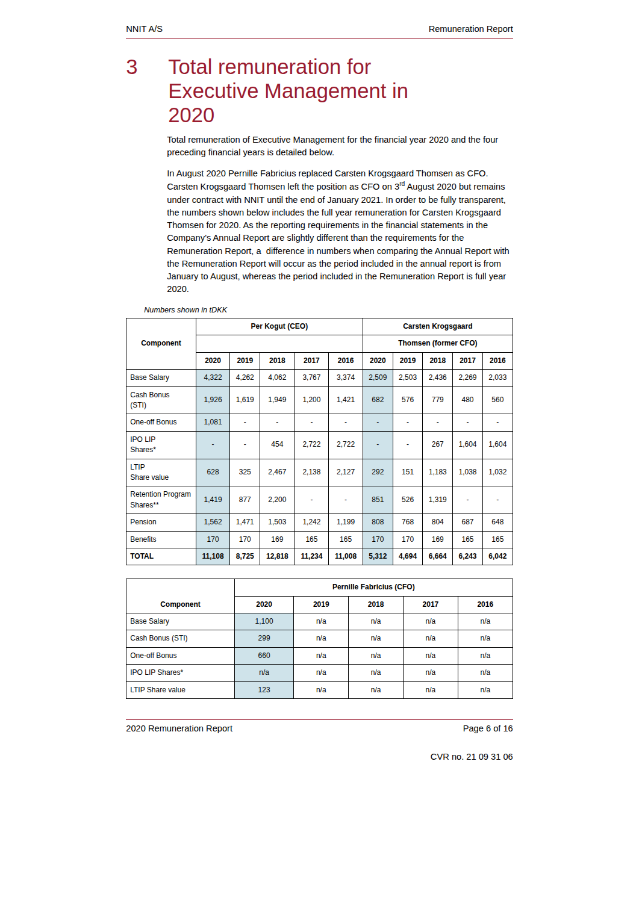NNIT A/S Remuneration Report
3 Total remuneration for Executive Management in 2020
Total remuneration of Executive Management for the financial year 2020 and the four preceding financial years is detailed below.
In August 2020 Pernille Fabricius replaced Carsten Krogsgaard Thomsen as CFO. Carsten Krogsgaard Thomsen left the position as CFO on 3rd August 2020 but remains under contract with NNIT until the end of January 2021. In order to be fully transparent, the numbers shown below includes the full year remuneration for Carsten Krogsgaard Thomsen for 2020. As the reporting requirements in the financial statements in the Company’s Annual Report are slightly different than the requirements for the Remuneration Report, a difference in numbers when comparing the Annual Report with the Remuneration Report will occur as the period included in the annual report is from January to August, whereas the period included in the Remuneration Report is full year 2020.
Numbers shown in tDKK
| Component | Per Kogut (CEO) | Carsten Krogsgaard |
| --- | --- | --- |
| | Thomsen (former CFO) |
| 2020 | 2019 | 2018 | 2017 | 2016 | 2020 | 2019 | 2018 | 2017 | 2016 |
| Base Salary | 4,322 | 4,262 | 4,062 | 3,767 | 3,374 | 2,509 | 2,503 | 2,436 | 2,269 | 2,033 |
| Cash Bonus (STI) | 1,926 | 1,619 | 1,949 | 1,200 | 1,421 | 682 | 576 | 779 | 480 | 560 |
| One-off Bonus | 1,081 | - | - | - | - | - | - | - | - | - |
| IPO LIP Shares* | - | - | 454 | 2,722 | 2,722 | - | - | 267 | 1,604 | 1,604 |
| LTIP Share value | 628 | 325 | 2,467 | 2,138 | 2,127 | 292 | 151 | 1,183 | 1,038 | 1,032 |
| Retention Program Shares** | 1,419 | 877 | 2,200 | - | - | 851 | 526 | 1,319 | - | - |
| Pension | 1,562 | 1,471 | 1,503 | 1,242 | 1,199 | 808 | 768 | 804 | 687 | 648 |
| Benefits | 170 | 170 | 169 | 165 | 165 | 170 | 170 | 169 | 165 | 165 |
| TOTAL | 11,108 | 8,725 | 12,818 | 11,234 | 11,008 | 5,312 | 4,694 | 6,664 | 6,243 | 6,042 |
| Component | Pernille Fabricius (CFO) |
| --- | --- |
| 2020 | 2019 | 2018 | 2017 | 2016 |
| Base Salary | 1,100 | n/a | n/a | n/a | n/a |
| Cash Bonus (STI) | 299 | n/a | n/a | n/a | n/a |
| One-off Bonus | 660 | n/a | n/a | n/a | n/a |
| IPO LIP Shares* | n/a | n/a | n/a | n/a | n/a |
| LTIP Share value | 123 | n/a | n/a | n/a | n/a |
2020 Remuneration Report Page 6 of 16
CVR no. 21 09 31 06